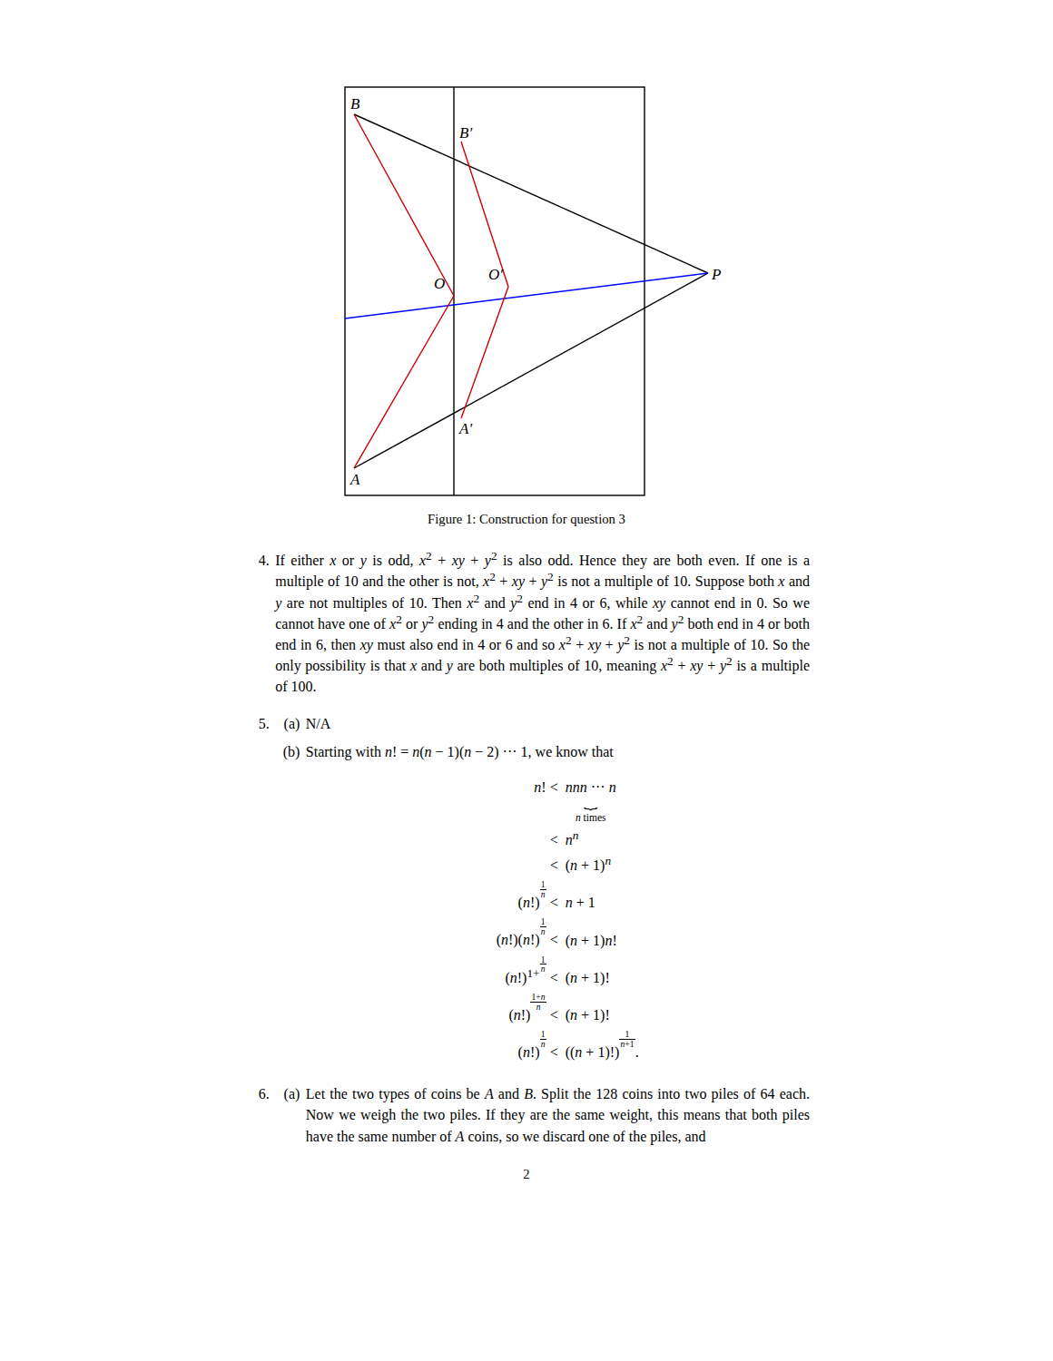B B′ O O′ P A′ A
Figure 1: Construction for question 3
4.
If either x or y is odd, x2 + xy + y2 is also odd. Hence they are both even. If one is a multiple of 10 and the other is not, x2 + xy + y2 is not a multiple of 10. Suppose both x and y are not multiples of 10. Then x2 and y2 end in 4 or 6, while xy cannot end in 0. So we cannot have one of x2 or y2 ending in 4 and the other in 6. If x2 and y2 both end in 4 or both end in 6, then xy must also end in 4 or 6 and so x2 + xy + y2 is not a multiple of 10. So the only possibility is that x and y are both multiples of 10, meaning x2 + xy + y2 is a multiple of 100.
5.
(a) N/A
(b)
Starting with n! = n(n − 1)(n − 2) ··· 1, we know that
n! < nnn ··· n ⏟ n times < nn < (n + 1)n (n!)1 n < n + 1 (n!)(n!)1 n < (n + 1)n! (n!)1+1 n < (n + 1)! (n!)1+n n < (n + 1)! (n!)1 n < ((n + 1)!)1 n+1.
6.
(a)
Let the two types of coins be A and B. Split the 128 coins into two piles of 64 each. Now we weigh the two piles. If they are the same weight, this means that both piles have the same number of A coins, so we discard one of the piles, and
2